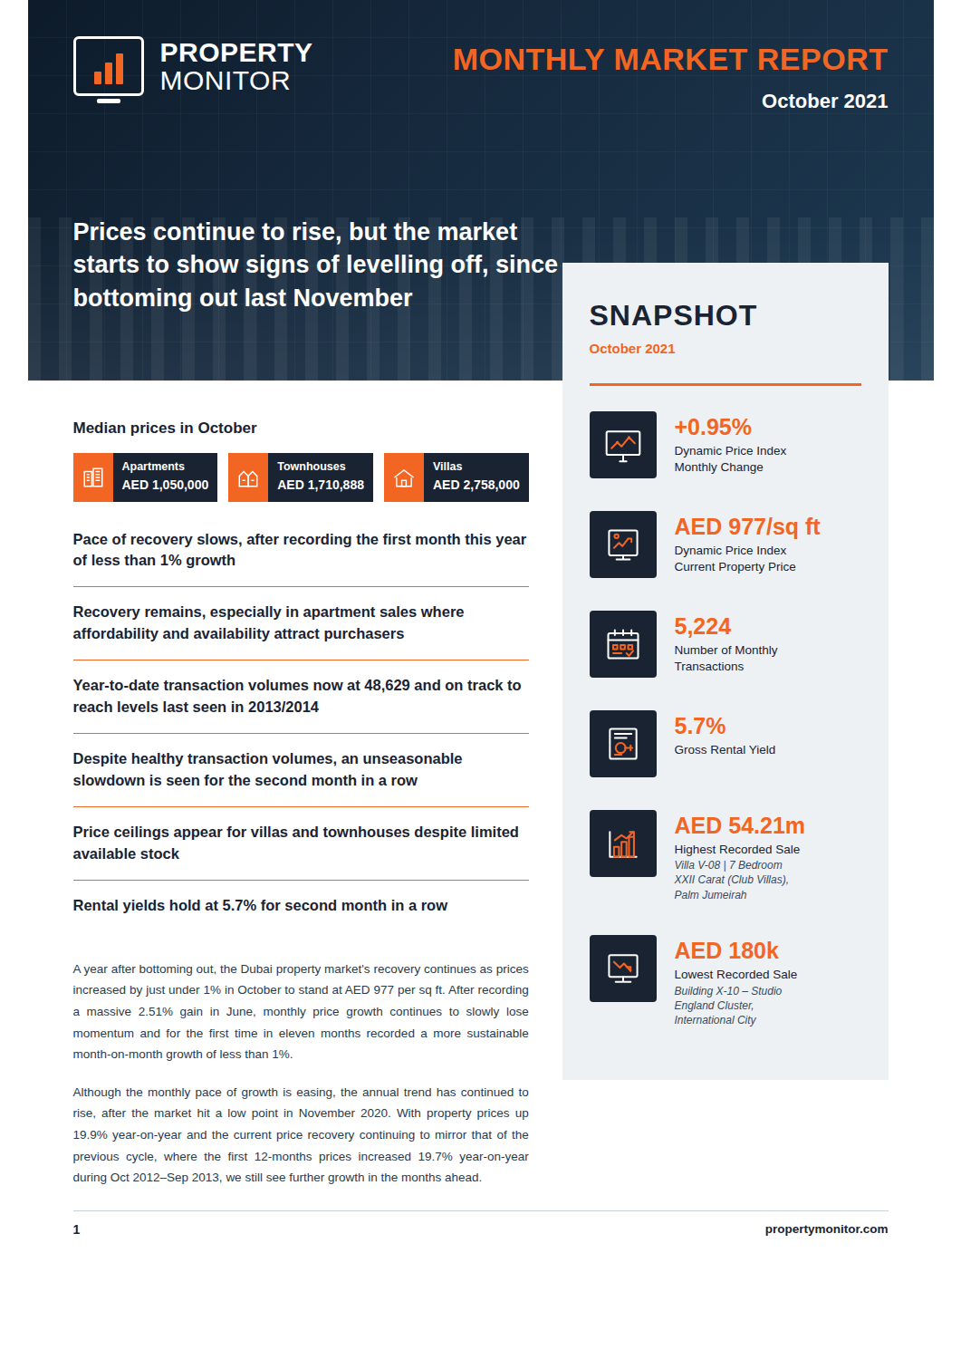Property
Monitor
Monthly Market Report
October 2021
Prices continue to rise, but the market starts to show signs of levelling off, since bottoming out last November
Snapshot
October 2021
+0.95%
Dynamic Price Index
Monthly Change
AED 977/sq ft
Dynamic Price Index
Current Property Price
5,224
Number of Monthly
Transactions
5.7%
Gross Rental Yield
AED 54.21m
Highest Recorded Sale Villa V-08 | 7 Bedroom
XXII Carat (Club Villas),
Palm Jumeirah
AED 180k
Lowest Recorded Sale Building X-10 – Studio
England Cluster,
International City
Median prices in October
Apartments
AED 1,050,000
Townhouses
AED 1,710,888
Villas
AED 2,758,000
Pace of recovery slows, after recording the first month this year of less than 1% growth
Recovery remains, especially in apartment sales where affordability and availability attract purchasers
Year-to-date transaction volumes now at 48,629 and on track to reach levels last seen in 2013/2014
Despite healthy transaction volumes, an unseasonable slowdown is seen for the second month in a row
Price ceilings appear for villas and townhouses despite limited available stock
Rental yields hold at 5.7% for second month in a row
A year after bottoming out, the Dubai property market's recovery continues as prices increased by just under 1% in October to stand at AED 977 per sq ft. After recording a massive 2.51% gain in June, monthly price growth continues to slowly lose momentum and for the first time in eleven months recorded a more sustainable month-on-month growth of less than 1%.
Although the monthly pace of growth is easing, the annual trend has continued to rise, after the market hit a low point in November 2020. With property prices up 19.9% year-on-year and the current price recovery continuing to mirror that of the previous cycle, where the first 12-months prices increased 19.7% year-on-year during Oct 2012–Sep 2013, we still see further growth in the months ahead.
1
propertymonitor.com